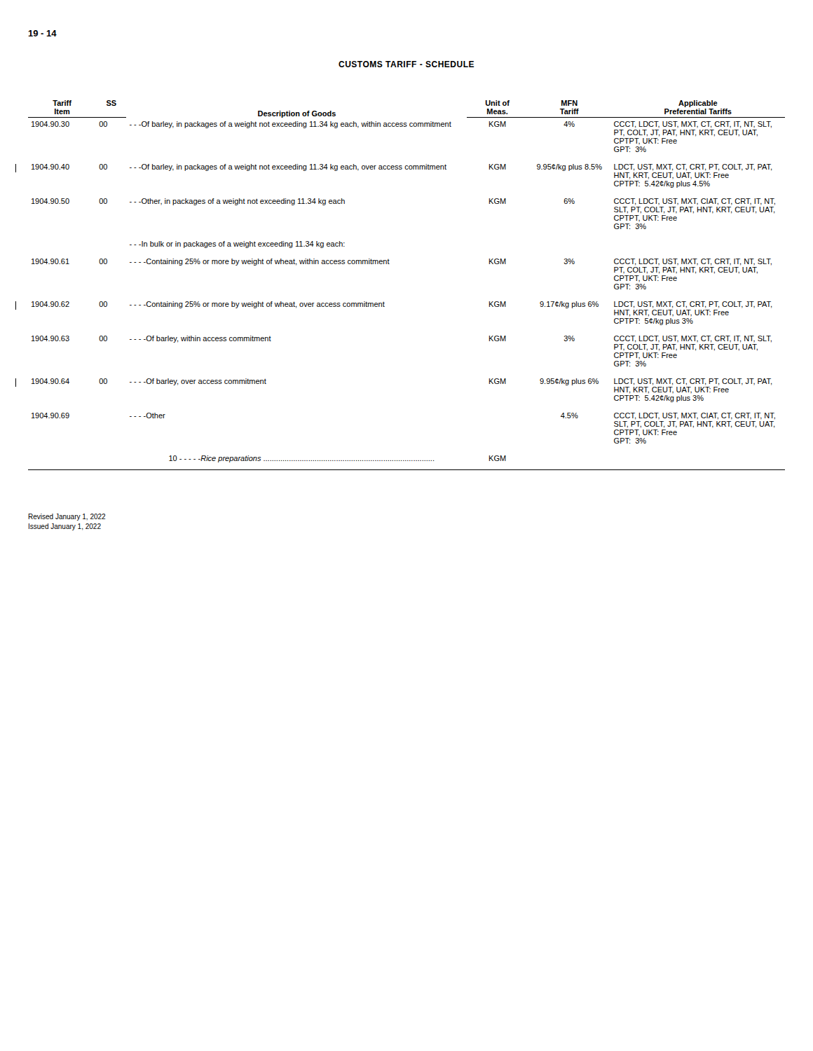19 - 14
CUSTOMS TARIFF - SCHEDULE
| Tariff | SS | Description of Goods | Unit of | MFN | Applicable |
| --- | --- | --- | --- | --- | --- |
| Item | | Meas. | Tariff | Preferential Tariffs |
| 1904.90.30 | 00 | - - -Of barley, in packages of a weight not exceeding 11.34 kg each, within access commitment | KGM | 4% | CCCT, LDCT, UST, MXT, CT, CRT, IT, NT, SLT, PT, COLT, JT, PAT, HNT, KRT, CEUT, UAT, CPTPT, UKT: Free GPT: 3% |
| 1904.90.40 | 00 | - - -Of barley, in packages of a weight not exceeding 11.34 kg each, over access commitment | KGM | 9.95¢/kg plus 8.5% | LDCT, UST, MXT, CT, CRT, PT, COLT, JT, PAT, HNT, KRT, CEUT, UAT, UKT: Free CPTPT: 5.42¢/kg plus 4.5% |
| 1904.90.50 | 00 | - - -Other, in packages of a weight not exceeding 11.34 kg each | KGM | 6% | CCCT, LDCT, UST, MXT, CIAT, CT, CRT, IT, NT, SLT, PT, COLT, JT, PAT, HNT, KRT, CEUT, UAT, CPTPT, UKT: Free GPT: 3% |
| | | - - -In bulk or in packages of a weight exceeding 11.34 kg each: | | | |
| 1904.90.61 | 00 | - - - -Containing 25% or more by weight of wheat, within access commitment | KGM | 3% | CCCT, LDCT, UST, MXT, CT, CRT, IT, NT, SLT, PT, COLT, JT, PAT, HNT, KRT, CEUT, UAT, CPTPT, UKT: Free GPT: 3% |
| 1904.90.62 | 00 | - - - -Containing 25% or more by weight of wheat, over access commitment | KGM | 9.17¢/kg plus 6% | LDCT, UST, MXT, CT, CRT, PT, COLT, JT, PAT, HNT, KRT, CEUT, UAT, UKT: Free CPTPT: 5¢/kg plus 3% |
| 1904.90.63 | 00 | - - - -Of barley, within access commitment | KGM | 3% | CCCT, LDCT, UST, MXT, CT, CRT, IT, NT, SLT, PT, COLT, JT, PAT, HNT, KRT, CEUT, UAT, CPTPT, UKT: Free GPT: 3% |
| 1904.90.64 | 00 | - - - -Of barley, over access commitment | KGM | 9.95¢/kg plus 6% | LDCT, UST, MXT, CT, CRT, PT, COLT, JT, PAT, HNT, KRT, CEUT, UAT, UKT: Free CPTPT: 5.42¢/kg plus 3% |
| 1904.90.69 | | - - - -Other | | 4.5% | CCCT, LDCT, UST, MXT, CIAT, CT, CRT, IT, NT, SLT, PT, COLT, JT, PAT, HNT, KRT, CEUT, UAT, CPTPT, UKT: Free GPT: 3% |
| | | 10 - - - - - Rice preparations ................................................................................ | KGM | | |
Revised January 1, 2022
Issued January 1, 2022